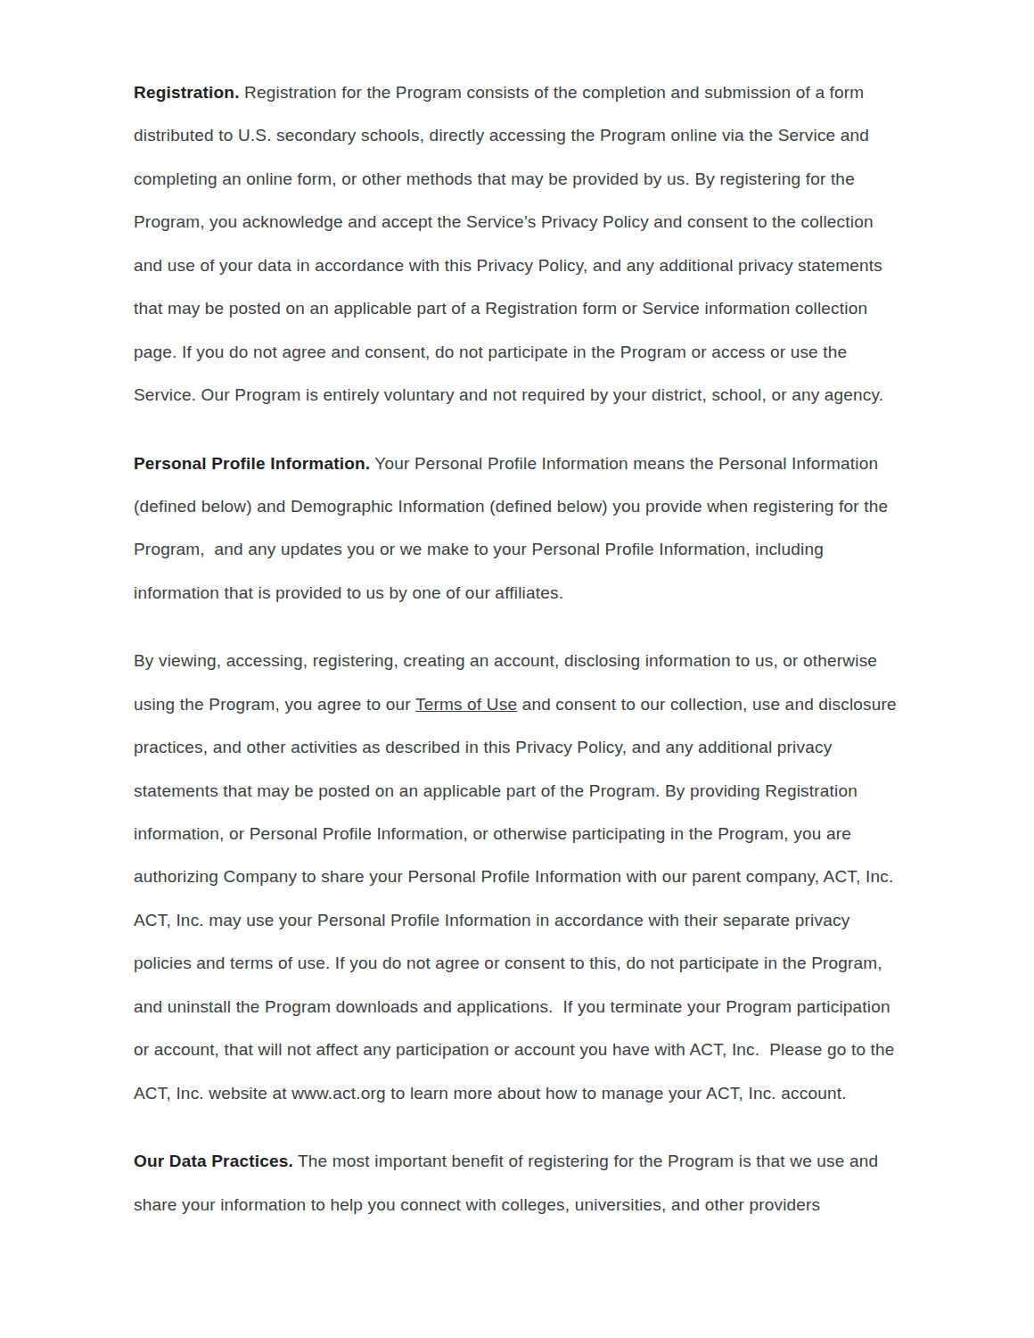Registration. Registration for the Program consists of the completion and submission of a form distributed to U.S. secondary schools, directly accessing the Program online via the Service and completing an online form, or other methods that may be provided by us. By registering for the Program, you acknowledge and accept the Service’s Privacy Policy and consent to the collection and use of your data in accordance with this Privacy Policy, and any additional privacy statements that may be posted on an applicable part of a Registration form or Service information collection page. If you do not agree and consent, do not participate in the Program or access or use the Service. Our Program is entirely voluntary and not required by your district, school, or any agency.
Personal Profile Information. Your Personal Profile Information means the Personal Information (defined below) and Demographic Information (defined below) you provide when registering for the Program, and any updates you or we make to your Personal Profile Information, including information that is provided to us by one of our affiliates.
By viewing, accessing, registering, creating an account, disclosing information to us, or otherwise using the Program, you agree to our Terms of Use and consent to our collection, use and disclosure practices, and other activities as described in this Privacy Policy, and any additional privacy statements that may be posted on an applicable part of the Program. By providing Registration information, or Personal Profile Information, or otherwise participating in the Program, you are authorizing Company to share your Personal Profile Information with our parent company, ACT, Inc. ACT, Inc. may use your Personal Profile Information in accordance with their separate privacy policies and terms of use. If you do not agree or consent to this, do not participate in the Program, and uninstall the Program downloads and applications. If you terminate your Program participation or account, that will not affect any participation or account you have with ACT, Inc. Please go to the ACT, Inc. website at www.act.org to learn more about how to manage your ACT, Inc. account.
Our Data Practices. The most important benefit of registering for the Program is that we use and share your information to help you connect with colleges, universities, and other providers